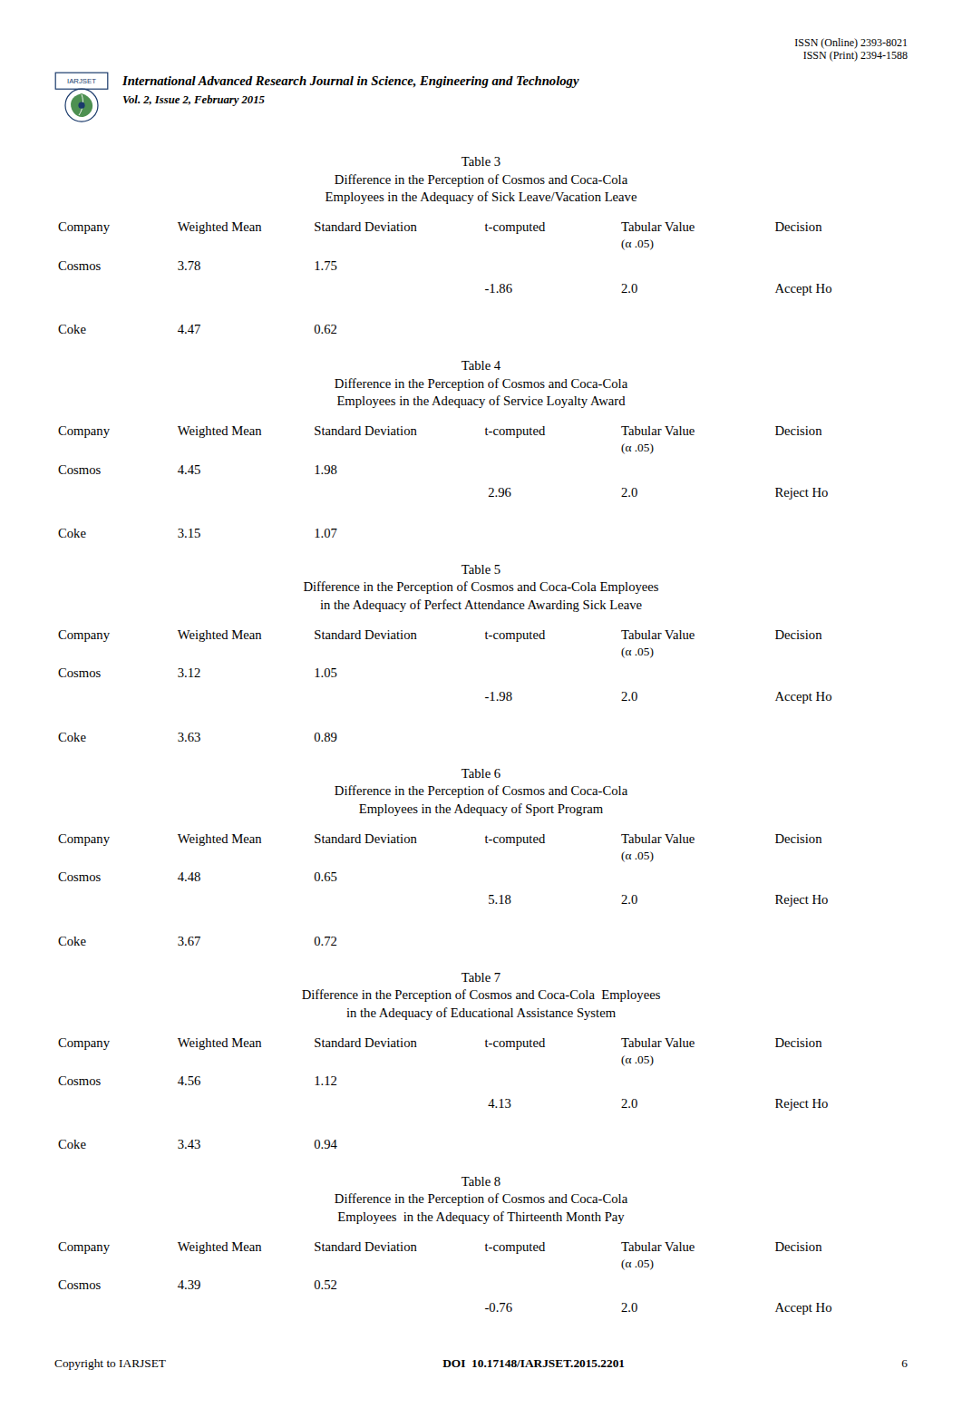ISSN (Online) 2393-8021
ISSN (Print) 2394-1588
IARJSET
International Advanced Research Journal in Science, Engineering and Technology
Vol. 2, Issue 2, February 2015
Table 3
Difference in the Perception of Cosmos and Coca-Cola
Employees in the Adequacy of Sick Leave/Vacation Leave
| Company | Weighted Mean | Standard Deviation | t-computed | Tabular Value (α .05) | Decision |
| Cosmos | 3.78 | 1.75 | | | |
| | | | -1.86 | 2.0 | Accept Ho |
| Coke | 4.47 | 0.62 | | | |
Table 4
Difference in the Perception of Cosmos and Coca-Cola
Employees in the Adequacy of Service Loyalty Award
| Company | Weighted Mean | Standard Deviation | t-computed | Tabular Value (α .05) | Decision |
| Cosmos | 4.45 | 1.98 | | | |
| | | | 2.96 | 2.0 | Reject Ho |
| Coke | 3.15 | 1.07 | | | |
Table 5
Difference in the Perception of Cosmos and Coca-Cola Employees
in the Adequacy of Perfect Attendance Awarding Sick Leave
| Company | Weighted Mean | Standard Deviation | t-computed | Tabular Value (α .05) | Decision |
| Cosmos | 3.12 | 1.05 | | | |
| | | | -1.98 | 2.0 | Accept Ho |
| Coke | 3.63 | 0.89 | | | |
Table 6
Difference in the Perception of Cosmos and Coca-Cola
Employees in the Adequacy of Sport Program
| Company | Weighted Mean | Standard Deviation | t-computed | Tabular Value (α .05) | Decision |
| Cosmos | 4.48 | 0.65 | | | |
| | | | 5.18 | 2.0 | Reject Ho |
| Coke | 3.67 | 0.72 | | | |
Table 7
Difference in the Perception of Cosmos and Coca-Cola Employees
in the Adequacy of Educational Assistance System
| Company | Weighted Mean | Standard Deviation | t-computed | Tabular Value (α .05) | Decision |
| Cosmos | 4.56 | 1.12 | | | |
| | | | 4.13 | 2.0 | Reject Ho |
| Coke | 3.43 | 0.94 | | | |
Table 8
Difference in the Perception of Cosmos and Coca-Cola
Employees in the Adequacy of Thirteenth Month Pay
| Company | Weighted Mean | Standard Deviation | t-computed | Tabular Value (α .05) | Decision |
| Cosmos | 4.39 | 0.52 | | | |
| | | | -0.76 | 2.0 | Accept Ho |
Copyright to IARJSET DOI 10.17148/IARJSET.2015.2201 6